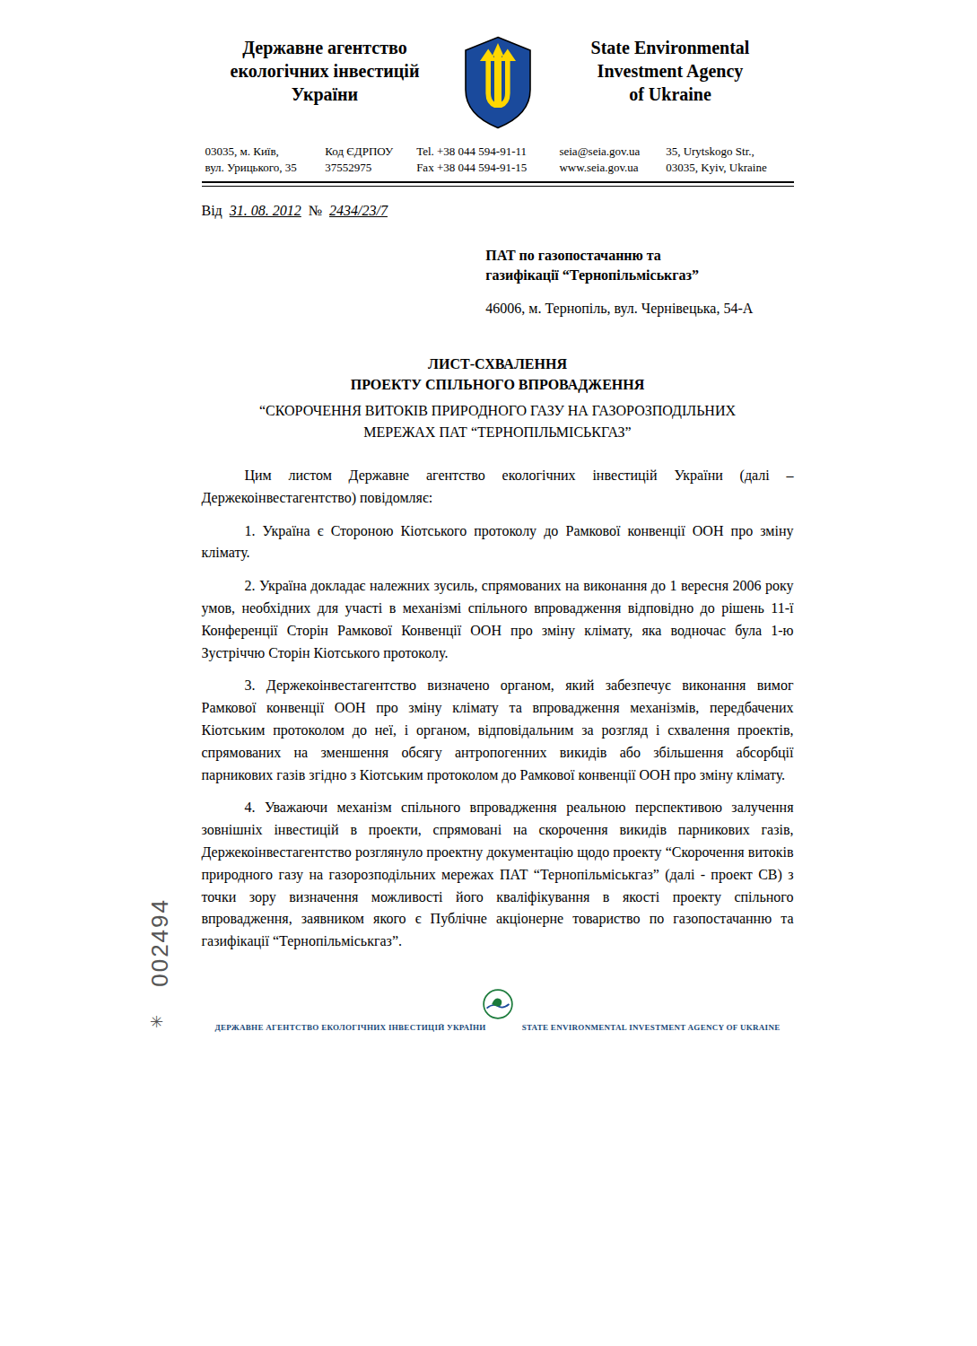Державне агентство
екологічних інвестицій
України
State Environmental
Investment Agency
of Ukraine
| 03035, м. Київ, | Код ЄДРПОУ | Tel. +38 044 594-91-11 | seia@seia.gov.ua | 35, Urytskogo Str., |
| вул. Урицького, 35 | 37552975 | Fax +38 044 594-91-15 | www.seia.gov.ua | 03035, Kyiv, Ukraine |
Від 31. 08. 2012 № 2434/23/7
ПАТ по газопостачанню та
газифікації “Тернопільміськгаз”
46006, м. Тернопіль, вул. Чернівецька, 54-А
ЛИСТ-СХВАЛЕННЯ
ПРОЕКТУ СПІЛЬНОГО ВПРОВАДЖЕННЯ
“СКОРОЧЕННЯ ВИТОКІВ ПРИРОДНОГО ГАЗУ НА ГАЗОРОЗПОДІЛЬНИХ
МЕРЕЖАХ ПАТ “ТЕРНОПІЛЬМІСЬКГАЗ”
Цим листом Державне агентство екологічних інвестицій України (далі – Держекоінвестагентство) повідомляє:
1. Україна є Стороною Кіотського протоколу до Рамкової конвенції ООН про зміну клімату.
2. Україна докладає належних зусиль, спрямованих на виконання до 1 вересня 2006 року умов, необхідних для участі в механізмі спільного впровадження відповідно до рішень 11-ї Конференції Сторін Рамкової Конвенції ООН про зміну клімату, яка водночас була 1-ю Зустріччю Сторін Кіотського протоколу.
3. Держекоінвестагентство визначено органом, який забезпечує виконання вимог Рамкової конвенції ООН про зміну клімату та впровадження механізмів, передбачених Кіотським протоколом до неї, і органом, відповідальним за розгляд і схвалення проектів, спрямованих на зменшення обсягу антропогенних викидів або збільшення абсорбції парникових газів згідно з Кіотським протоколом до Рамкової конвенції ООН про зміну клімату.
4. Уважаючи механізм спільного впровадження реальною перспективою залучення зовнішніх інвестицій в проекти, спрямовані на скорочення викидів парникових газів, Держекоінвестагентство розглянуло проектну документацію щодо проекту “Скорочення витоків природного газу на газорозподільних мережах ПАТ “Тернопільміськгаз” (далі - проект СВ) з точки зору визначення можливості його кваліфікування в якості проекту спільного впровадження, заявником якого є Публічне акціонерне товариство по газопостачанню та газифікації “Тернопільміськгаз”.
ДЕРЖАВНЕ АГЕНТСТВО ЕКОЛОГІЧНИХ ІНВЕСТИЦІЙ УКРАЇНИ STATE ENVIRONMENTAL INVESTMENT AGENCY OF UKRAINE
002494
✳